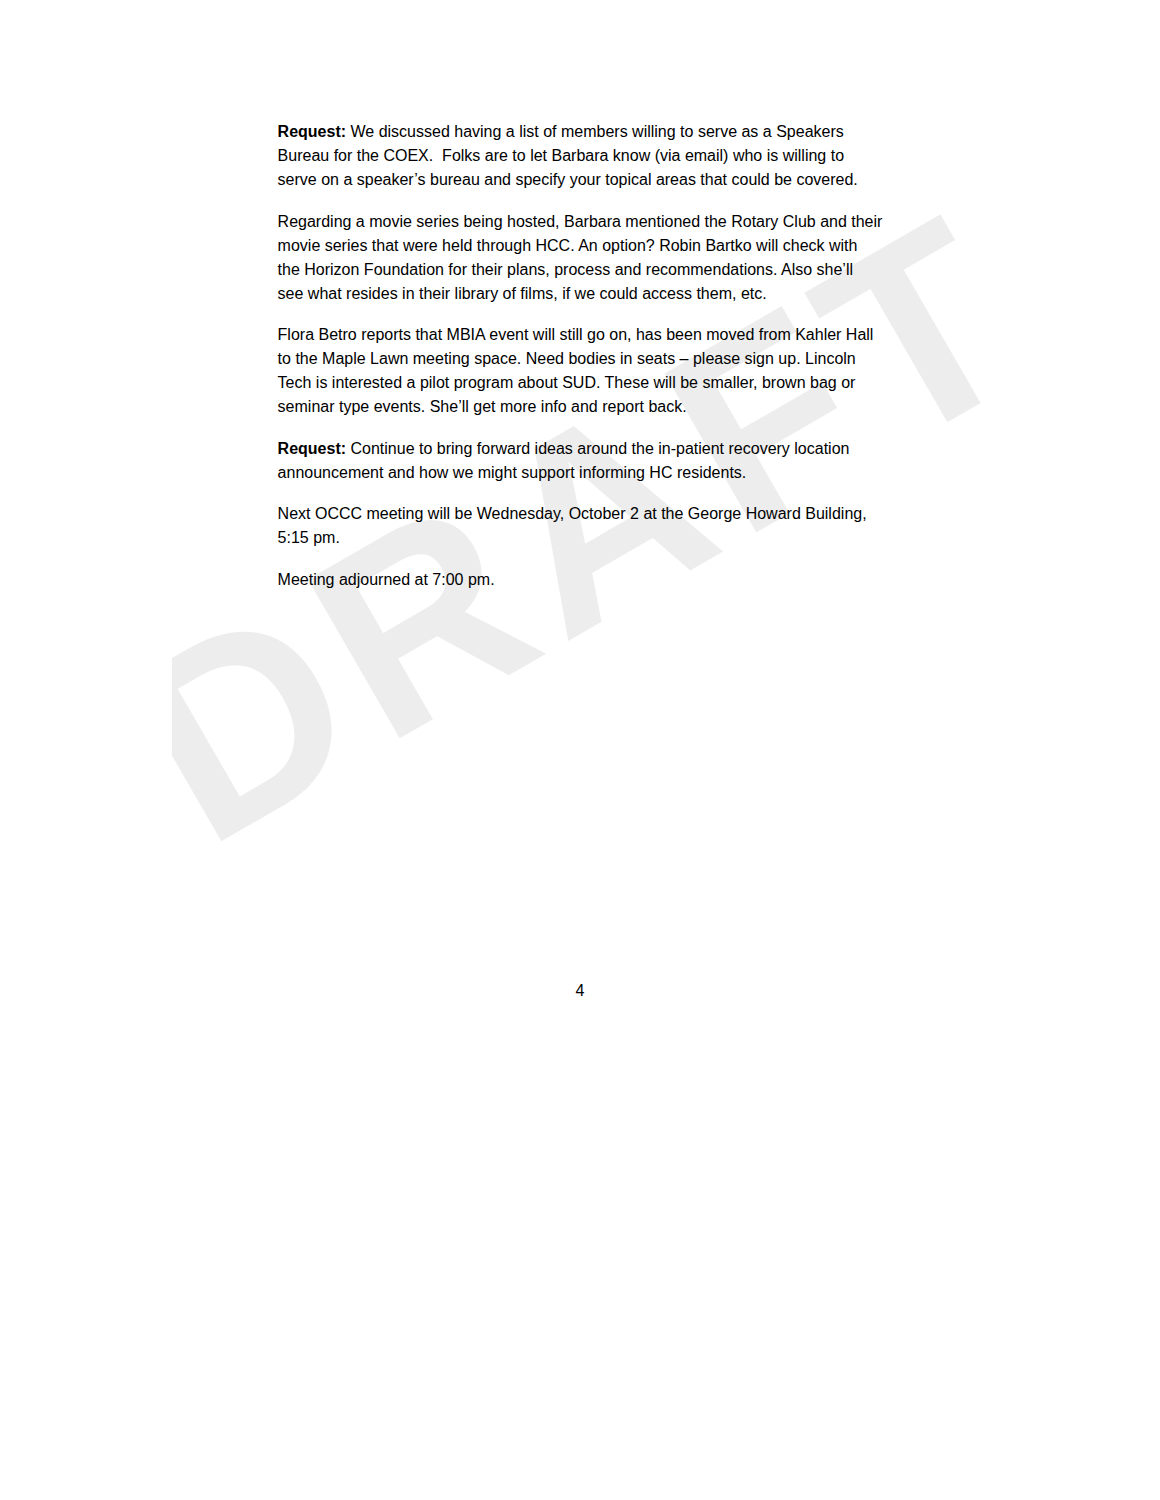DRAFT
Request: We discussed having a list of members willing to serve as a Speakers Bureau for the COEX. Folks are to let Barbara know (via email) who is willing to serve on a speaker’s bureau and specify your topical areas that could be covered.
Regarding a movie series being hosted, Barbara mentioned the Rotary Club and their movie series that were held through HCC. An option? Robin Bartko will check with the Horizon Foundation for their plans, process and recommendations. Also she’ll see what resides in their library of films, if we could access them, etc.
Flora Betro reports that MBIA event will still go on, has been moved from Kahler Hall to the Maple Lawn meeting space. Need bodies in seats – please sign up. Lincoln Tech is interested a pilot program about SUD. These will be smaller, brown bag or seminar type events. She’ll get more info and report back.
Request: Continue to bring forward ideas around the in-patient recovery location announcement and how we might support informing HC residents.
Next OCCC meeting will be Wednesday, October 2 at the George Howard Building, 5:15 pm.
Meeting adjourned at 7:00 pm.
4